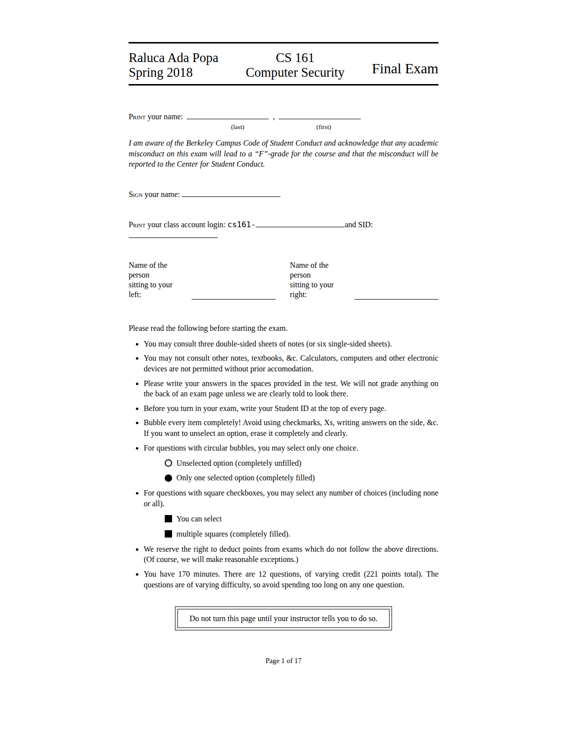Raluca Ada Popa
Spring 2018
CS 161
Computer Security
Final Exam
Print your name: ,
(last) (first)
I am aware of the Berkeley Campus Code of Student Conduct and acknowledge that any academic misconduct on this exam will lead to a “F”-grade for the course and that the misconduct will be reported to the Center for Student Conduct.
Sign your name:
Print your class account login: cs161- and SID:
Name of the person
sitting to your left:
Name of the person
sitting to your right:
Please read the following before starting the exam.
You may consult three double-sided sheets of notes (or six single-sided sheets).
You may not consult other notes, textbooks, &c. Calculators, computers and other electronic devices are not permitted without prior accomodation.
Please write your answers in the spaces provided in the test. We will not grade anything on the back of an exam page unless we are clearly told to look there.
Before you turn in your exam, write your Student ID at the top of every page.
Bubble every item completely! Avoid using checkmarks, Xs, writing answers on the side, &c. If you want to unselect an option, erase it completely and clearly.
For questions with circular bubbles, you may select only one choice.
Unselected option (completely unfilled)
Only one selected option (completely filled)
For questions with square checkboxes, you may select any number of choices (including none or all).
You can select
multiple squares (completely filled).
We reserve the right to deduct points from exams which do not follow the above directions. (Of course, we will make reasonable exceptions.)
You have 170 minutes. There are 12 questions, of varying credit (221 points total). The questions are of varying difficulty, so avoid spending too long on any one question.
Do not turn this page until your instructor tells you to do so.
Page 1 of 17